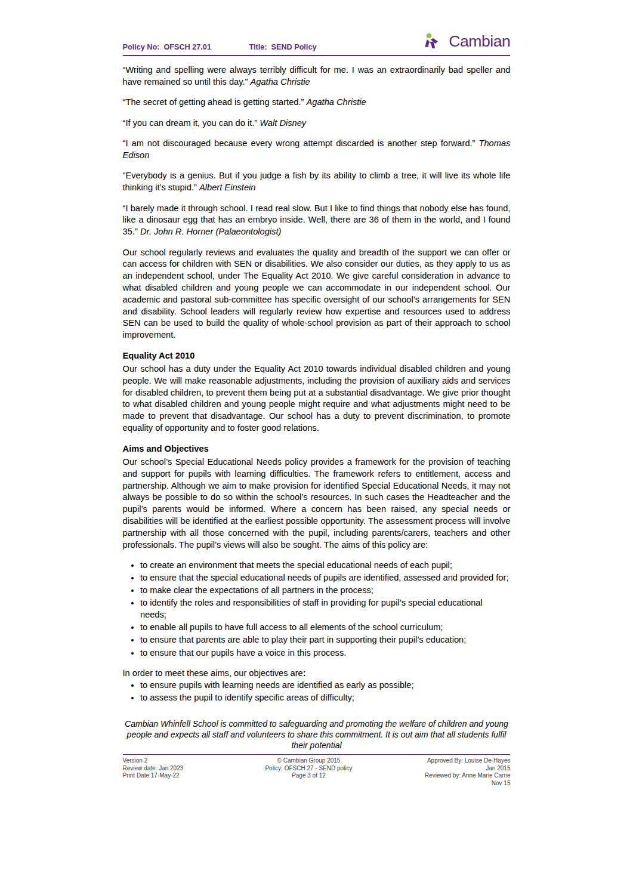Policy No: OFSCH 27.01 Title: SEND Policy
Cambian
“Writing and spelling were always terribly difficult for me. I was an extraordinarily bad speller and have remained so until this day.” Agatha Christie
“The secret of getting ahead is getting started.” Agatha Christie
“If you can dream it, you can do it.” Walt Disney
“I am not discouraged because every wrong attempt discarded is another step forward.” Thomas Edison
“Everybody is a genius. But if you judge a fish by its ability to climb a tree, it will live its whole life thinking it’s stupid.” Albert Einstein
“I barely made it through school. I read real slow. But I like to find things that nobody else has found, like a dinosaur egg that has an embryo inside. Well, there are 36 of them in the world, and I found 35.” Dr. John R. Horner (Palaeontologist)
Our school regularly reviews and evaluates the quality and breadth of the support we can offer or can access for children with SEN or disabilities. We also consider our duties, as they apply to us as an independent school, under The Equality Act 2010. We give careful consideration in advance to what disabled children and young people we can accommodate in our independent school. Our academic and pastoral sub-committee has specific oversight of our school’s arrangements for SEN and disability. School leaders will regularly review how expertise and resources used to address SEN can be used to build the quality of whole-school provision as part of their approach to school improvement.
Equality Act 2010
Our school has a duty under the Equality Act 2010 towards individual disabled children and young people. We will make reasonable adjustments, including the provision of auxiliary aids and services for disabled children, to prevent them being put at a substantial disadvantage. We give prior thought to what disabled children and young people might require and what adjustments might need to be made to prevent that disadvantage. Our school has a duty to prevent discrimination, to promote equality of opportunity and to foster good relations.
Aims and Objectives
Our school’s Special Educational Needs policy provides a framework for the provision of teaching and support for pupils with learning difficulties. The framework refers to entitlement, access and partnership. Although we aim to make provision for identified Special Educational Needs, it may not always be possible to do so within the school’s resources. In such cases the Headteacher and the pupil’s parents would be informed. Where a concern has been raised, any special needs or disabilities will be identified at the earliest possible opportunity. The assessment process will involve partnership with all those concerned with the pupil, including parents/carers, teachers and other professionals. The pupil’s views will also be sought. The aims of this policy are:
to create an environment that meets the special educational needs of each pupil;
to ensure that the special educational needs of pupils are identified, assessed and provided for;
to make clear the expectations of all partners in the process;
to identify the roles and responsibilities of staff in providing for pupil’s special educational needs;
to enable all pupils to have full access to all elements of the school curriculum;
to ensure that parents are able to play their part in supporting their pupil’s education;
to ensure that our pupils have a voice in this process.
In order to meet these aims, our objectives are:
to ensure pupils with learning needs are identified as early as possible;
to assess the pupil to identify specific areas of difficulty;
Cambian Whinfell School is committed to safeguarding and promoting the welfare of children and young people and expects all staff and volunteers to share this commitment. It is out aim that all students fulfil their potential
| Version 2 | © Cambian Group 2015 | Approved By: Louise De-Hayes |
| Review date: Jan 2023 | Policy: OFSCH 27 - SEND policy | Jan 2015 |
| Print Date:17-May-22 | Page 3 of 12 | Reviewed by: Anne Marie Carrie |
| | | Nov 15 |